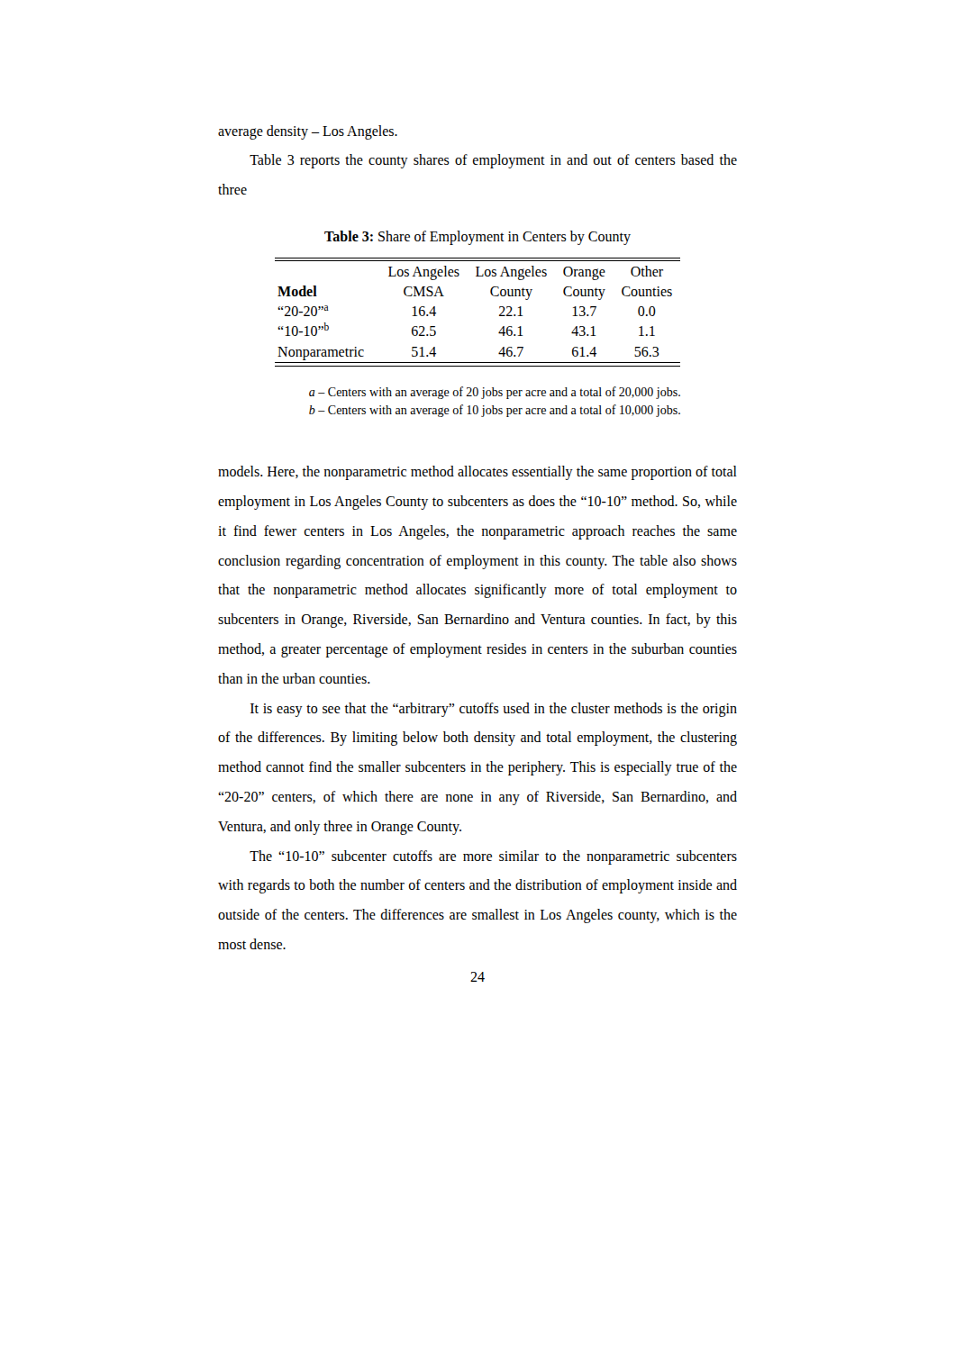average density – Los Angeles.
Table 3 reports the county shares of employment in and out of centers based the three
Table 3: Share of Employment in Centers by County
| | Los Angeles | Los Angeles | Orange | Other |
| --- | --- | --- | --- | --- |
| Model | CMSA | County | County | Counties |
| “20-20” a | 16.4 | 22.1 | 13.7 | 0.0 |
| “10-10” b | 62.5 | 46.1 | 43.1 | 1.1 |
| Nonparametric | 51.4 | 46.7 | 61.4 | 56.3 |
a – Centers with an average of 20 jobs per acre and a total of 20,000 jobs.
b – Centers with an average of 10 jobs per acre and a total of 10,000 jobs.
models. Here, the nonparametric method allocates essentially the same proportion of total employment in Los Angeles County to subcenters as does the “10-10” method. So, while it find fewer centers in Los Angeles, the nonparametric approach reaches the same conclusion regarding concentration of employment in this county. The table also shows that the nonparametric method allocates significantly more of total employment to subcenters in Orange, Riverside, San Bernardino and Ventura counties. In fact, by this method, a greater percentage of employment resides in centers in the suburban counties than in the urban counties.
It is easy to see that the “arbitrary” cutoffs used in the cluster methods is the origin of the differences. By limiting below both density and total employment, the clustering method cannot find the smaller subcenters in the periphery. This is especially true of the “20-20” centers, of which there are none in any of Riverside, San Bernardino, and Ventura, and only three in Orange County.
The “10-10” subcenter cutoffs are more similar to the nonparametric subcenters with regards to both the number of centers and the distribution of employment inside and outside of the centers. The differences are smallest in Los Angeles county, which is the most dense.
24